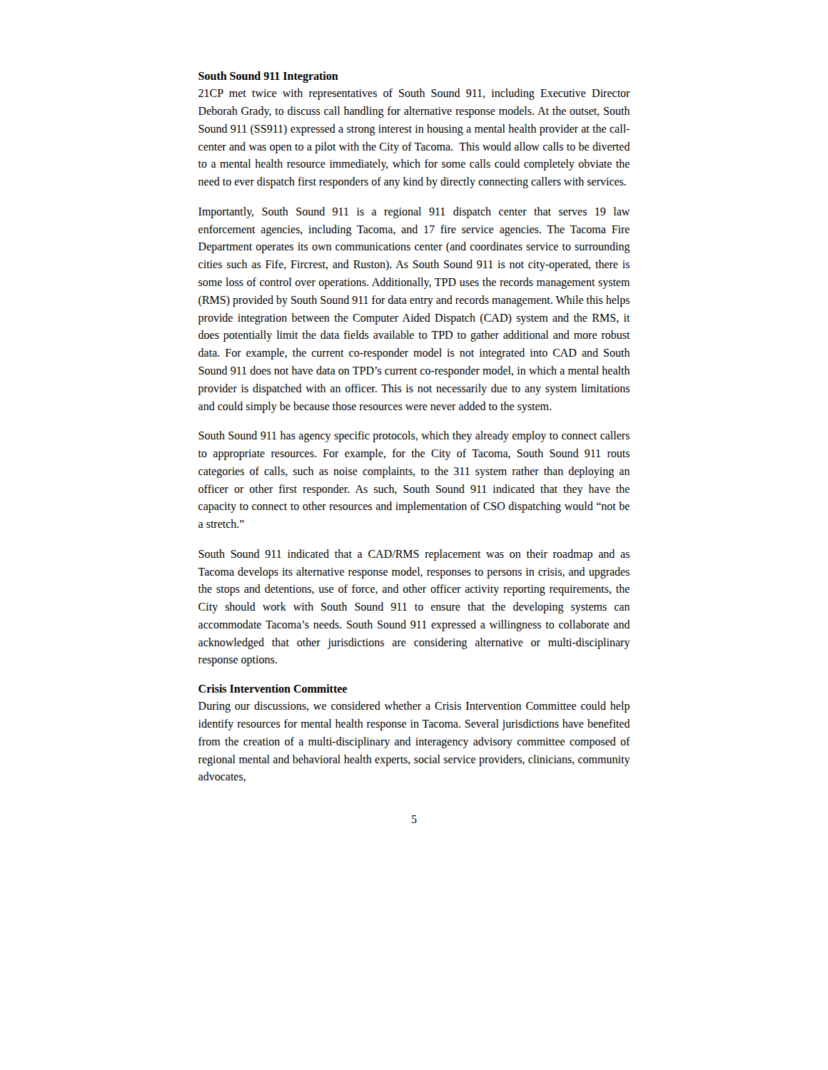South Sound 911 Integration
21CP met twice with representatives of South Sound 911, including Executive Director Deborah Grady, to discuss call handling for alternative response models. At the outset, South Sound 911 (SS911) expressed a strong interest in housing a mental health provider at the call-center and was open to a pilot with the City of Tacoma. This would allow calls to be diverted to a mental health resource immediately, which for some calls could completely obviate the need to ever dispatch first responders of any kind by directly connecting callers with services.
Importantly, South Sound 911 is a regional 911 dispatch center that serves 19 law enforcement agencies, including Tacoma, and 17 fire service agencies. The Tacoma Fire Department operates its own communications center (and coordinates service to surrounding cities such as Fife, Fircrest, and Ruston). As South Sound 911 is not city-operated, there is some loss of control over operations. Additionally, TPD uses the records management system (RMS) provided by South Sound 911 for data entry and records management. While this helps provide integration between the Computer Aided Dispatch (CAD) system and the RMS, it does potentially limit the data fields available to TPD to gather additional and more robust data. For example, the current co-responder model is not integrated into CAD and South Sound 911 does not have data on TPD’s current co-responder model, in which a mental health provider is dispatched with an officer. This is not necessarily due to any system limitations and could simply be because those resources were never added to the system.
South Sound 911 has agency specific protocols, which they already employ to connect callers to appropriate resources. For example, for the City of Tacoma, South Sound 911 routs categories of calls, such as noise complaints, to the 311 system rather than deploying an officer or other first responder. As such, South Sound 911 indicated that they have the capacity to connect to other resources and implementation of CSO dispatching would “not be a stretch.”
South Sound 911 indicated that a CAD/RMS replacement was on their roadmap and as Tacoma develops its alternative response model, responses to persons in crisis, and upgrades the stops and detentions, use of force, and other officer activity reporting requirements, the City should work with South Sound 911 to ensure that the developing systems can accommodate Tacoma’s needs. South Sound 911 expressed a willingness to collaborate and acknowledged that other jurisdictions are considering alternative or multi-disciplinary response options.
Crisis Intervention Committee
During our discussions, we considered whether a Crisis Intervention Committee could help identify resources for mental health response in Tacoma. Several jurisdictions have benefited from the creation of a multi-disciplinary and interagency advisory committee composed of regional mental and behavioral health experts, social service providers, clinicians, community advocates,
5